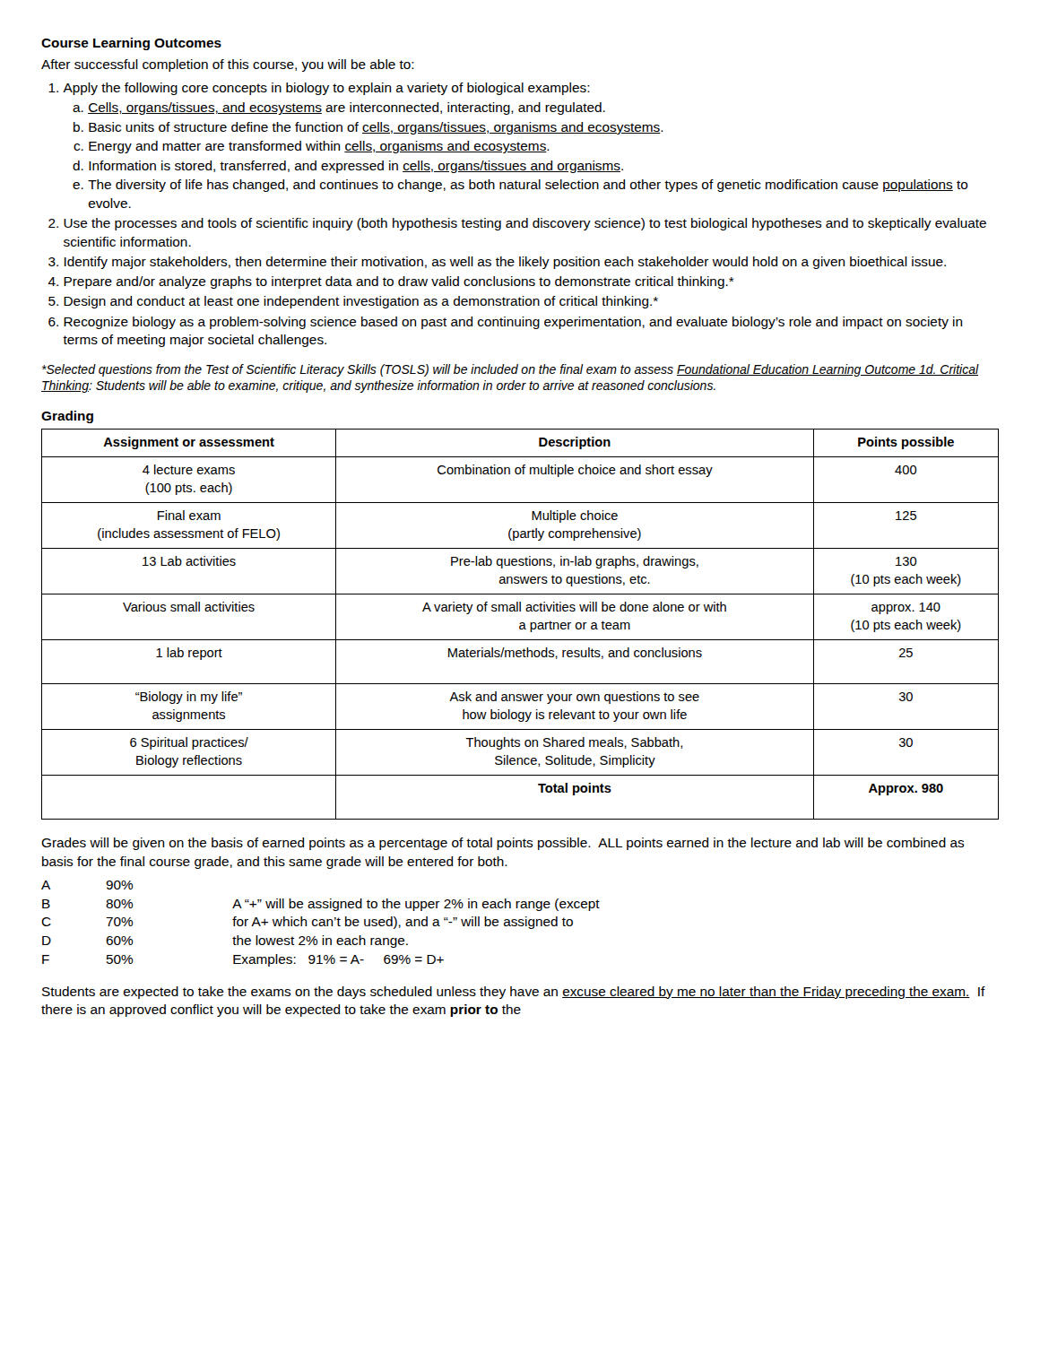Course Learning Outcomes
After successful completion of this course, you will be able to:
Apply the following core concepts in biology to explain a variety of biological examples:
Cells, organs/tissues, and ecosystems are interconnected, interacting, and regulated.
Basic units of structure define the function of cells, organs/tissues, organisms and ecosystems.
Energy and matter are transformed within cells, organisms and ecosystems.
Information is stored, transferred, and expressed in cells, organs/tissues and organisms.
The diversity of life has changed, and continues to change, as both natural selection and other types of genetic modification cause populations to evolve.
Use the processes and tools of scientific inquiry (both hypothesis testing and discovery science) to test biological hypotheses and to skeptically evaluate scientific information.
Identify major stakeholders, then determine their motivation, as well as the likely position each stakeholder would hold on a given bioethical issue.
Prepare and/or analyze graphs to interpret data and to draw valid conclusions to demonstrate critical thinking.*
Design and conduct at least one independent investigation as a demonstration of critical thinking.*
Recognize biology as a problem-solving science based on past and continuing experimentation, and evaluate biology’s role and impact on society in terms of meeting major societal challenges.
*Selected questions from the Test of Scientific Literacy Skills (TOSLS) will be included on the final exam to assess Foundational Education Learning Outcome 1d. Critical Thinking: Students will be able to examine, critique, and synthesize information in order to arrive at reasoned conclusions.
Grading
| Assignment or assessment | Description | Points possible |
| --- | --- | --- |
| 4 lecture exams (100 pts. each) | Combination of multiple choice and short essay | 400 |
| Final exam (includes assessment of FELO) | Multiple choice (partly comprehensive) | 125 |
| 13 Lab activities | Pre-lab questions, in-lab graphs, drawings, answers to questions, etc. | 130 (10 pts each week) |
| Various small activities | A variety of small activities will be done alone or with a partner or a team | approx. 140 (10 pts each week) |
| 1 lab report | Materials/methods, results, and conclusions | 25 |
| “Biology in my life” assignments | Ask and answer your own questions to see how biology is relevant to your own life | 30 |
| 6 Spiritual practices/ Biology reflections | Thoughts on Shared meals, Sabbath, Silence, Solitude, Simplicity | 30 |
| | Total points | Approx. 980 |
Grades will be given on the basis of earned points as a percentage of total points possible. ALL points earned in the lecture and lab will be combined as basis for the final course grade, and this same grade will be entered for both.
| A | 90% | |
| B | 80% | A “+” will be assigned to the upper 2% in each range (except |
| C | 70% | for A+ which can’t be used), and a “-” will be assigned to |
| D | 60% | the lowest 2% in each range. |
| F | 50% | Examples: 91% = A- 69% = D+ |
Students are expected to take the exams on the days scheduled unless they have an excuse cleared by me no later than the Friday preceding the exam. If there is an approved conflict you will be expected to take the exam prior to the